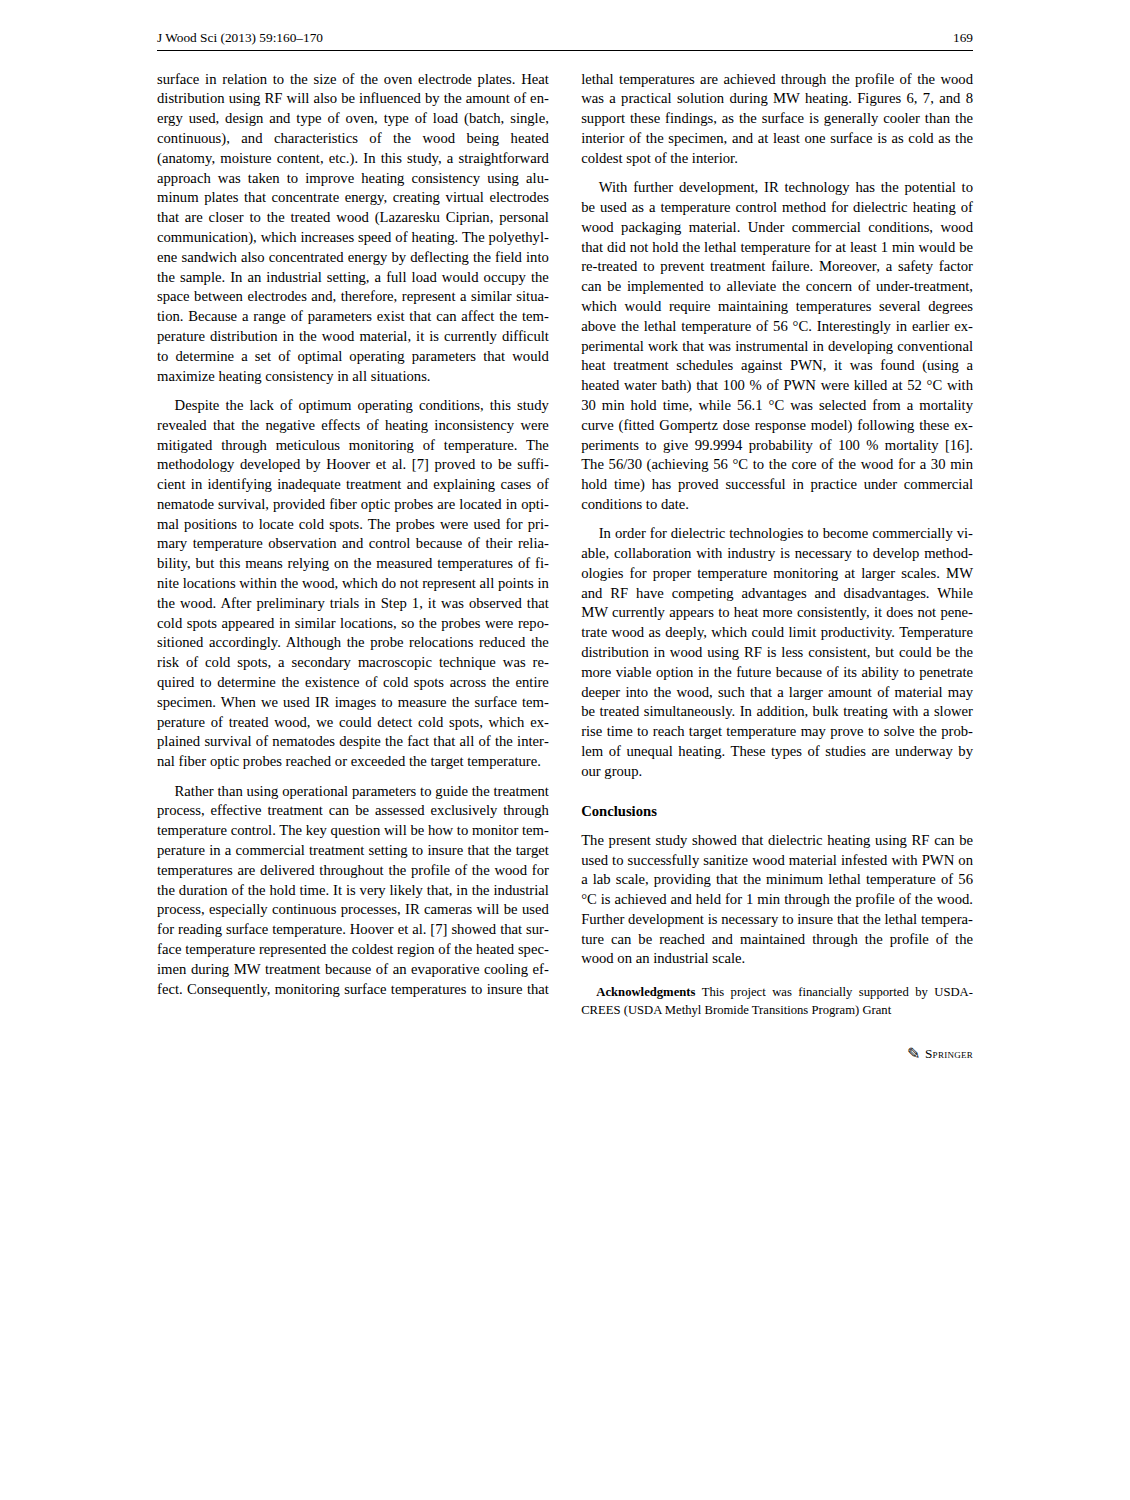J Wood Sci (2013) 59:160–170 169
surface in relation to the size of the oven electrode plates. Heat distribution using RF will also be influenced by the amount of energy used, design and type of oven, type of load (batch, single, continuous), and characteristics of the wood being heated (anatomy, moisture content, etc.). In this study, a straightforward approach was taken to improve heating consistency using aluminum plates that concentrate energy, creating virtual electrodes that are closer to the treated wood (Lazaresku Ciprian, personal communication), which increases speed of heating. The polyethylene sandwich also concentrated energy by deflecting the field into the sample. In an industrial setting, a full load would occupy the space between electrodes and, therefore, represent a similar situation. Because a range of parameters exist that can affect the temperature distribution in the wood material, it is currently difficult to determine a set of optimal operating parameters that would maximize heating consistency in all situations.
Despite the lack of optimum operating conditions, this study revealed that the negative effects of heating inconsistency were mitigated through meticulous monitoring of temperature. The methodology developed by Hoover et al. [7] proved to be sufficient in identifying inadequate treatment and explaining cases of nematode survival, provided fiber optic probes are located in optimal positions to locate cold spots. The probes were used for primary temperature observation and control because of their reliability, but this means relying on the measured temperatures of finite locations within the wood, which do not represent all points in the wood. After preliminary trials in Step 1, it was observed that cold spots appeared in similar locations, so the probes were repositioned accordingly. Although the probe relocations reduced the risk of cold spots, a secondary macroscopic technique was required to determine the existence of cold spots across the entire specimen. When we used IR images to measure the surface temperature of treated wood, we could detect cold spots, which explained survival of nematodes despite the fact that all of the internal fiber optic probes reached or exceeded the target temperature.
Rather than using operational parameters to guide the treatment process, effective treatment can be assessed exclusively through temperature control. The key question will be how to monitor temperature in a commercial treatment setting to insure that the target temperatures are delivered throughout the profile of the wood for the duration of the hold time. It is very likely that, in the industrial process, especially continuous processes, IR cameras will be used for reading surface temperature. Hoover et al. [7] showed that surface temperature represented the coldest region of the heated specimen during MW treatment because of an evaporative cooling effect. Consequently, monitoring surface temperatures to insure that lethal temperatures are achieved through the profile of the wood was a practical solution during MW heating. Figures 6, 7, and 8 support these findings, as the surface is generally cooler than the interior of the specimen, and at least one surface is as cold as the coldest spot of the interior.
With further development, IR technology has the potential to be used as a temperature control method for dielectric heating of wood packaging material. Under commercial conditions, wood that did not hold the lethal temperature for at least 1 min would be re-treated to prevent treatment failure. Moreover, a safety factor can be implemented to alleviate the concern of under-treatment, which would require maintaining temperatures several degrees above the lethal temperature of 56 °C. Interestingly in earlier experimental work that was instrumental in developing conventional heat treatment schedules against PWN, it was found (using a heated water bath) that 100 % of PWN were killed at 52 °C with 30 min hold time, while 56.1 °C was selected from a mortality curve (fitted Gompertz dose response model) following these experiments to give 99.9994 probability of 100 % mortality [16]. The 56/30 (achieving 56 °C to the core of the wood for a 30 min hold time) has proved successful in practice under commercial conditions to date.
In order for dielectric technologies to become commercially viable, collaboration with industry is necessary to develop methodologies for proper temperature monitoring at larger scales. MW and RF have competing advantages and disadvantages. While MW currently appears to heat more consistently, it does not penetrate wood as deeply, which could limit productivity. Temperature distribution in wood using RF is less consistent, but could be the more viable option in the future because of its ability to penetrate deeper into the wood, such that a larger amount of material may be treated simultaneously. In addition, bulk treating with a slower rise time to reach target temperature may prove to solve the problem of unequal heating. These types of studies are underway by our group.
Conclusions
The present study showed that dielectric heating using RF can be used to successfully sanitize wood material infested with PWN on a lab scale, providing that the minimum lethal temperature of 56 °C is achieved and held for 1 min through the profile of the wood. Further development is necessary to insure that the lethal temperature can be reached and maintained through the profile of the wood on an industrial scale.
Acknowledgments This project was financially supported by USDA-CREES (USDA Methyl Bromide Transitions Program) Grant
✎ Springer